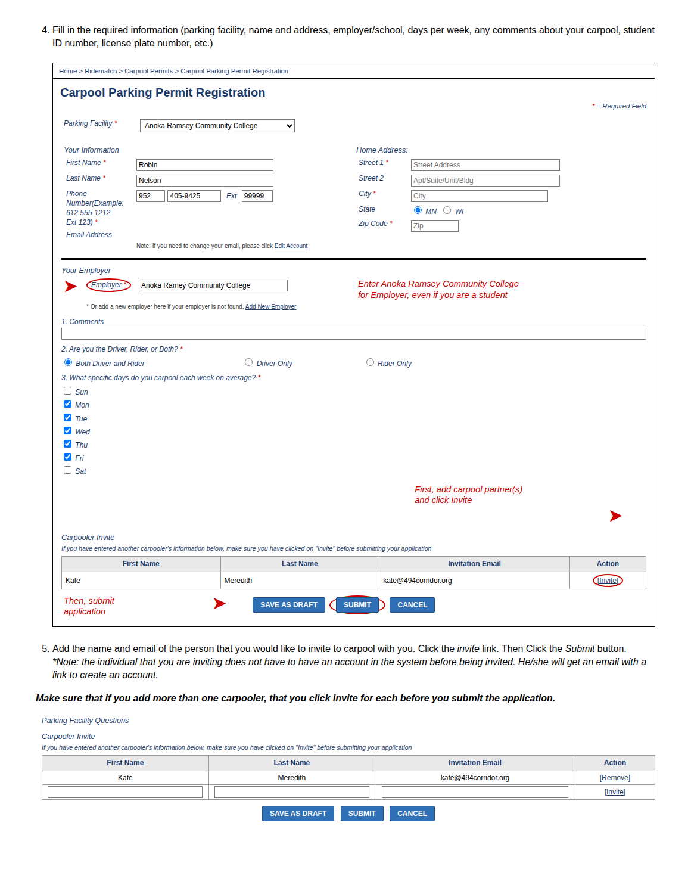Fill in the required information (parking facility, name and address, employer/school, days per week, any comments about your carpool, student ID number, license plate number, etc.)
Home > Ridematch > Carpool Permits > Carpool Parking Permit Registration
Carpool Parking Permit Registration
* = Required Field
| Parking Facility * | Anoka Ramsey Community College |
| Your Information / First Name * / / / Last Name * / / / Phone Number(Example: 612 555-1212 Ext 123) * / Ext / / Email Address / / / / Note: If you need to change your email, please click Edit Account / | Home Address: / Street 1 * / / / Street 2 / / / City * / / / State / MN WI / / Zip Code * / / |
Your Employer
| ➤ | Employer * | | Enter Anoka Ramsey Community College for Employer, even if you are a student |
| | * Or add a new employer here if your employer is not found. Add New Employer | |
1. Comments
2. Are you the Driver, Rider, or Both? *
Both Driver and Rider Driver Only Rider Only
3. What specific days do you carpool each week on average? *
Sun
Mon
Tue
Wed
Thu
Fri
Sat
| | First, add carpool partner(s) and click Invite |
| | ➤ |
Carpooler Invite
If you have entered another carpooler's information below, make sure you have clicked on "Invite" before submitting your application
| First Name | Last Name | Invitation Email | Action |
| --- | --- | --- | --- |
| Kate | Meredith | kate@494corridor.org | [Invite] |
| Then, submit application | ➤ | SAVE AS DRAFT SUBMIT CANCEL |
Add the name and email of the person that you would like to invite to carpool with you. Click the invite link. Then Click the Submit button. *Note: the individual that you are inviting does not have to have an account in the system before being invited. He/she will get an email with a link to create an account.
Make sure that if you add more than one carpooler, that you click invite for each before you submit the application.
Parking Facility Questions
Carpooler Invite
If you have entered another carpooler's information below, make sure you have clicked on "Invite" before submitting your application
| First Name | Last Name | Invitation Email | Action |
| --- | --- | --- | --- |
| Kate | Meredith | kate@494corridor.org | [Remove] |
| | | | [Invite] |
SAVE AS DRAFT SUBMIT CANCEL